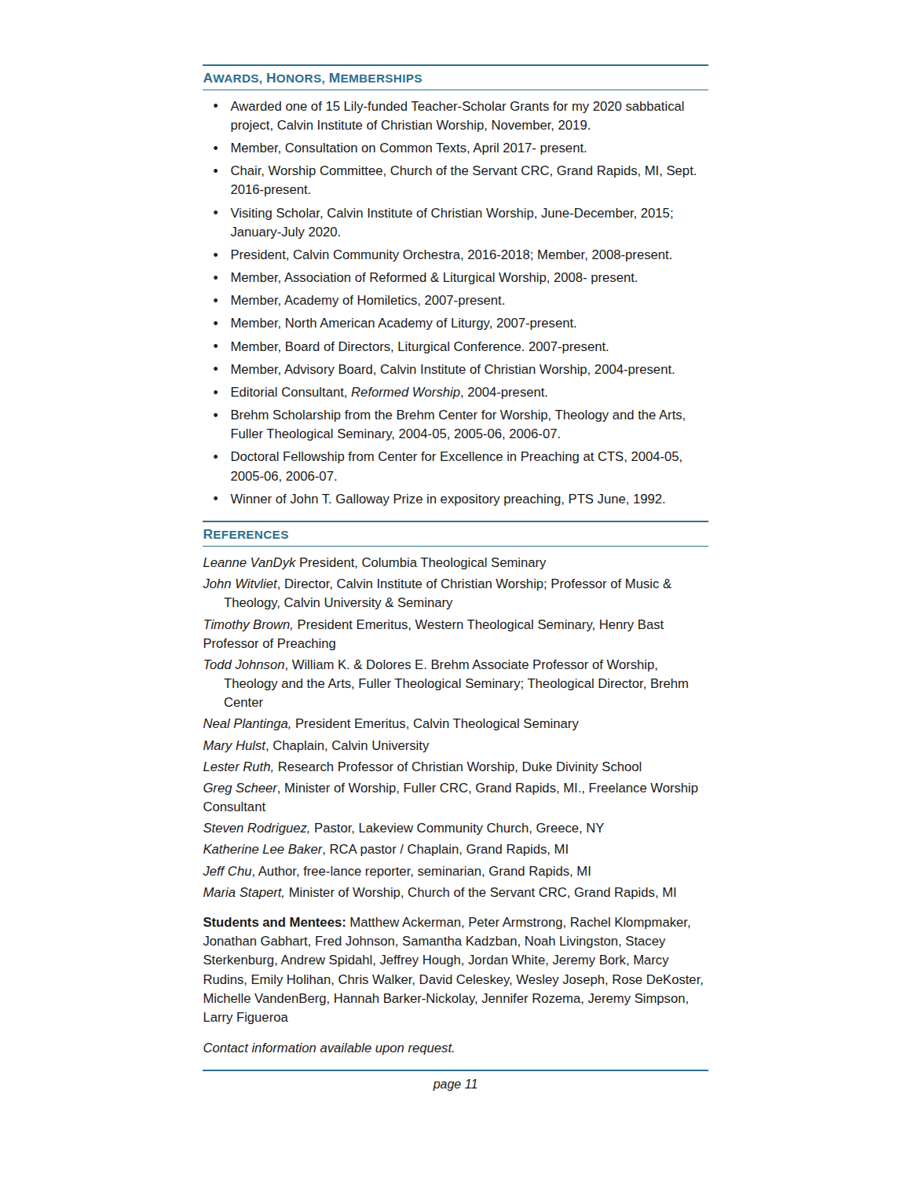Awards, Honors, Memberships
Awarded one of 15 Lily-funded Teacher-Scholar Grants for my 2020 sabbatical project, Calvin Institute of Christian Worship, November, 2019.
Member, Consultation on Common Texts, April 2017- present.
Chair, Worship Committee, Church of the Servant CRC, Grand Rapids, MI, Sept. 2016-present.
Visiting Scholar, Calvin Institute of Christian Worship, June-December, 2015; January-July 2020.
President, Calvin Community Orchestra, 2016-2018; Member, 2008-present.
Member, Association of Reformed & Liturgical Worship, 2008- present.
Member, Academy of Homiletics, 2007-present.
Member, North American Academy of Liturgy, 2007-present.
Member, Board of Directors, Liturgical Conference. 2007-present.
Member, Advisory Board, Calvin Institute of Christian Worship, 2004-present.
Editorial Consultant, Reformed Worship, 2004-present.
Brehm Scholarship from the Brehm Center for Worship, Theology and the Arts, Fuller Theological Seminary, 2004-05, 2005-06, 2006-07.
Doctoral Fellowship from Center for Excellence in Preaching at CTS, 2004-05, 2005-06, 2006-07.
Winner of John T. Galloway Prize in expository preaching, PTS June, 1992.
References
Leanne VanDyk President, Columbia Theological Seminary
John Witvliet, Director, Calvin Institute of Christian Worship; Professor of Music & Theology, Calvin University & Seminary
Timothy Brown, President Emeritus, Western Theological Seminary, Henry Bast Professor of Preaching
Todd Johnson, William K. & Dolores E. Brehm Associate Professor of Worship, Theology and the Arts, Fuller Theological Seminary; Theological Director, Brehm Center
Neal Plantinga, President Emeritus, Calvin Theological Seminary
Mary Hulst, Chaplain, Calvin University
Lester Ruth, Research Professor of Christian Worship, Duke Divinity School
Greg Scheer, Minister of Worship, Fuller CRC, Grand Rapids, MI., Freelance Worship Consultant
Steven Rodriguez, Pastor, Lakeview Community Church, Greece, NY
Katherine Lee Baker, RCA pastor / Chaplain, Grand Rapids, MI
Jeff Chu, Author, free-lance reporter, seminarian, Grand Rapids, MI
Maria Stapert, Minister of Worship, Church of the Servant CRC, Grand Rapids, MI
Students and Mentees: Matthew Ackerman, Peter Armstrong, Rachel Klompmaker, Jonathan Gabhart, Fred Johnson, Samantha Kadzban, Noah Livingston, Stacey Sterkenburg, Andrew Spidahl, Jeffrey Hough, Jordan White, Jeremy Bork, Marcy Rudins, Emily Holihan, Chris Walker, David Celeskey, Wesley Joseph, Rose DeKoster, Michelle VandenBerg, Hannah Barker-Nickolay, Jennifer Rozema, Jeremy Simpson, Larry Figueroa
Contact information available upon request.
page 11